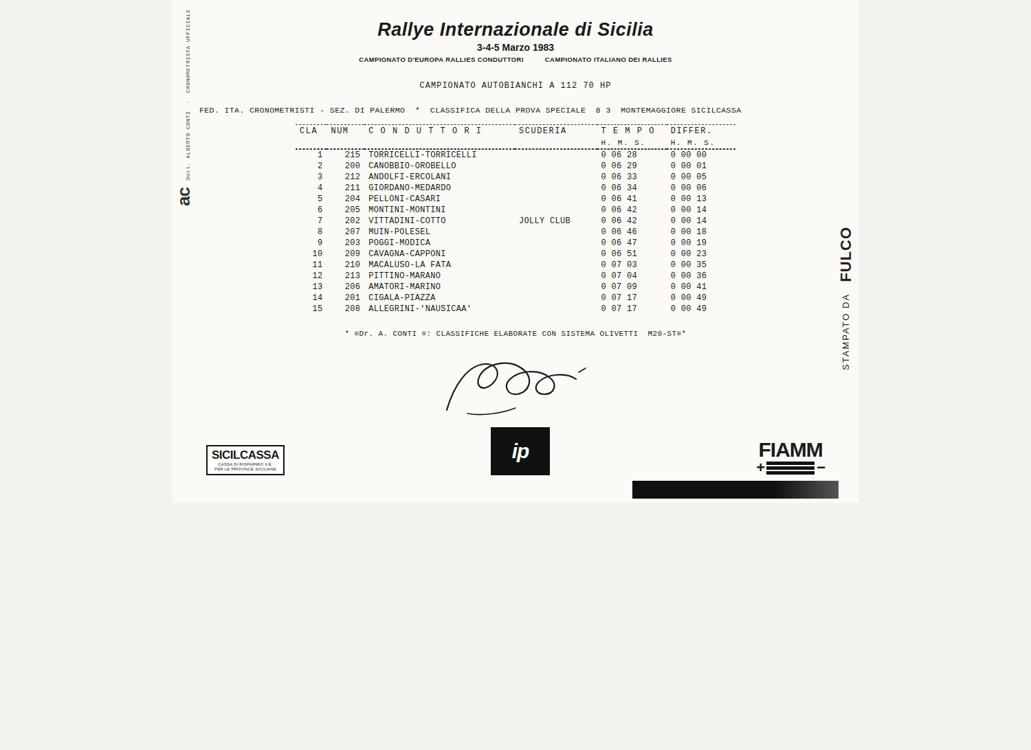Rallye Internazionale di Sicilia
3-4-5 Marzo 1983
CAMPIONATO D'EUROPA RALLIES CONDUTTORI CAMPIONATO ITALIANO DEI RALLIES
CAMPIONATO AUTOBIANCHI A 112 70 HP
FED. ITA. CRONOMETRISTI - SEZ. DI PALERMO * CLASSIFICA DELLA PROVA SPECIALE 8 3 MONTEMAGGIORE SICILCASSA
| CLA | NUM | C O N D U T T O R I | SCUDERIA | T E M P O | DIFFER. |
| --- | --- | --- | --- | --- | --- |
| | | | | H. M. S. | H. M. S. |
| 1 | 215 | TORRICELLI-TORRICELLI | | 0 06 28 | 0 00 00 |
| 2 | 200 | CANOBBIO-OROBELLO | | 0 06 29 | 0 00 01 |
| 3 | 212 | ANDOLFI-ERCOLANI | | 0 06 33 | 0 00 05 |
| 4 | 211 | GIORDANO-MEDARDO | | 0 06 34 | 0 00 06 |
| 5 | 204 | PELLONI-CASARI | | 0 06 41 | 0 00 13 |
| 6 | 205 | MONTINI-MONTINI | | 0 06 42 | 0 00 14 |
| 7 | 202 | VITTADINI-COTTO | JOLLY CLUB | 0 06 42 | 0 00 14 |
| 8 | 207 | MUIN-POLESEL | | 0 06 46 | 0 00 18 |
| 9 | 203 | POGGI-MODICA | | 0 06 47 | 0 00 19 |
| 10 | 209 | CAVAGNA-CAPPONI | | 0 06 51 | 0 00 23 |
| 11 | 210 | MACALUSO-LA FATA | | 0 07 03 | 0 00 35 |
| 12 | 213 | PITTINO-MARANO | | 0 07 04 | 0 00 36 |
| 13 | 206 | AMATORI-MARINO | | 0 07 09 | 0 00 41 |
| 14 | 201 | CIGALA-PIAZZA | | 0 07 17 | 0 00 49 |
| 15 | 208 | ALLEGRINI-'NAUSICAA' | | 0 07 17 | 0 00 49 |
* ≡Dr. A. CONTI ≡: CLASSIFICHE ELABORATE CON SISTEMA OLIVETTI M20-ST≡*
SICILCASSA
CASSA DI RISPARMIO V.E.
PER LE PROVINCE SICILIANE
ip
FIAMM
+ −
ac Dott. ALBERTO CONTI · CRONOMETRISTA UFFICIALE
STAMPATO DA FULCO